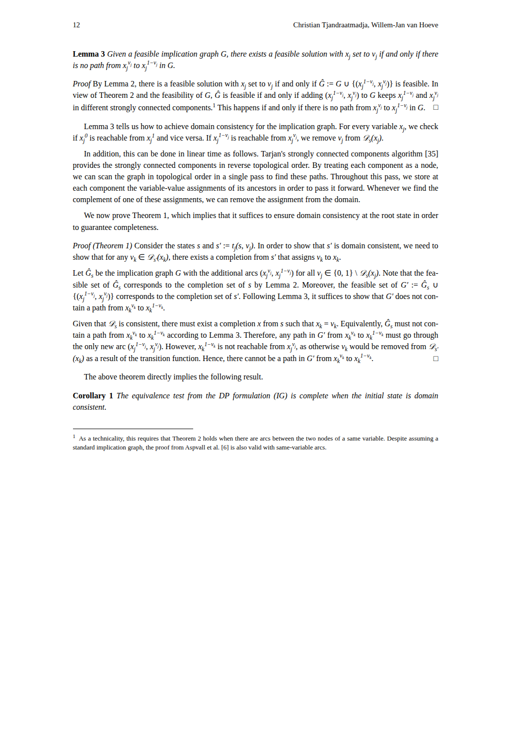12 Christian Tjandraatmadja, Willem-Jan van Hoeve
Lemma 3 Given a feasible implication graph G, there exists a feasible solution with xj set to vj if and only if there is no path from xjvj to xj1−vj in G.
Proof By Lemma 2, there is a feasible solution with xj set to vj if and only if Ĝ := G ∪ {(xj1−vj, xjvj)} is feasible. In view of Theorem 2 and the feasibility of G, Ĝ is feasible if and only if adding (xj1−vj, xjvj) to G keeps xj1−vj and xjvj in different strongly connected components.1 This happens if and only if there is no path from xjvj to xj1−vj in G. □
Lemma 3 tells us how to achieve domain consistency for the implication graph. For every variable xj, we check if xj0 is reachable from xj1 and vice versa. If xj1−vj is reachable from xjvj, we remove vj from 𝒟s(xj).
In addition, this can be done in linear time as follows. Tarjan's strongly connected components algorithm [35] provides the strongly connected components in reverse topological order. By treating each component as a node, we can scan the graph in topological order in a single pass to find these paths. Throughout this pass, we store at each component the variable-value assignments of its ancestors in order to pass it forward. Whenever we find the complement of one of these assignments, we can remove the assignment from the domain.
We now prove Theorem 1, which implies that it suffices to ensure domain consistency at the root state in order to guarantee completeness.
Proof (Theorem 1) Consider the states s and s′ := tj(s, vj). In order to show that s′ is domain consistent, we need to show that for any vk ∈ 𝒟s′(xk), there exists a completion from s′ that assigns vk to xk.
Let Ĝs be the implication graph G with the additional arcs (xjvj, xj1−vj) for all vj ∈ {0, 1} \ 𝒟s(xj). Note that the feasible set of Ĝs corresponds to the completion set of s by Lemma 2. Moreover, the feasible set of G′ := Ĝs ∪ {(xj1−vj, xjvj)} corresponds to the completion set of s′. Following Lemma 3, it suffices to show that G′ does not contain a path from xkvk to xk1−vk.
Given that 𝒟s is consistent, there must exist a completion x from s such that xk = vk. Equivalently, Ĝs must not contain a path from xkvk to xk1−vk according to Lemma 3. Therefore, any path in G′ from xkvk to xk1−vk must go through the only new arc (xj1−vj, xjvj). However, xk1−vk is not reachable from xjvj, as otherwise vk would be removed from 𝒟s′(xk) as a result of the transition function. Hence, there cannot be a path in G′ from xkvk to xk1−vk. □
The above theorem directly implies the following result.
Corollary 1 The equivalence test from the DP formulation (IG) is complete when the initial state is domain consistent.
1 As a technicality, this requires that Theorem 2 holds when there are arcs between the two nodes of a same variable. Despite assuming a standard implication graph, the proof from Aspvall et al. [6] is also valid with same-variable arcs.